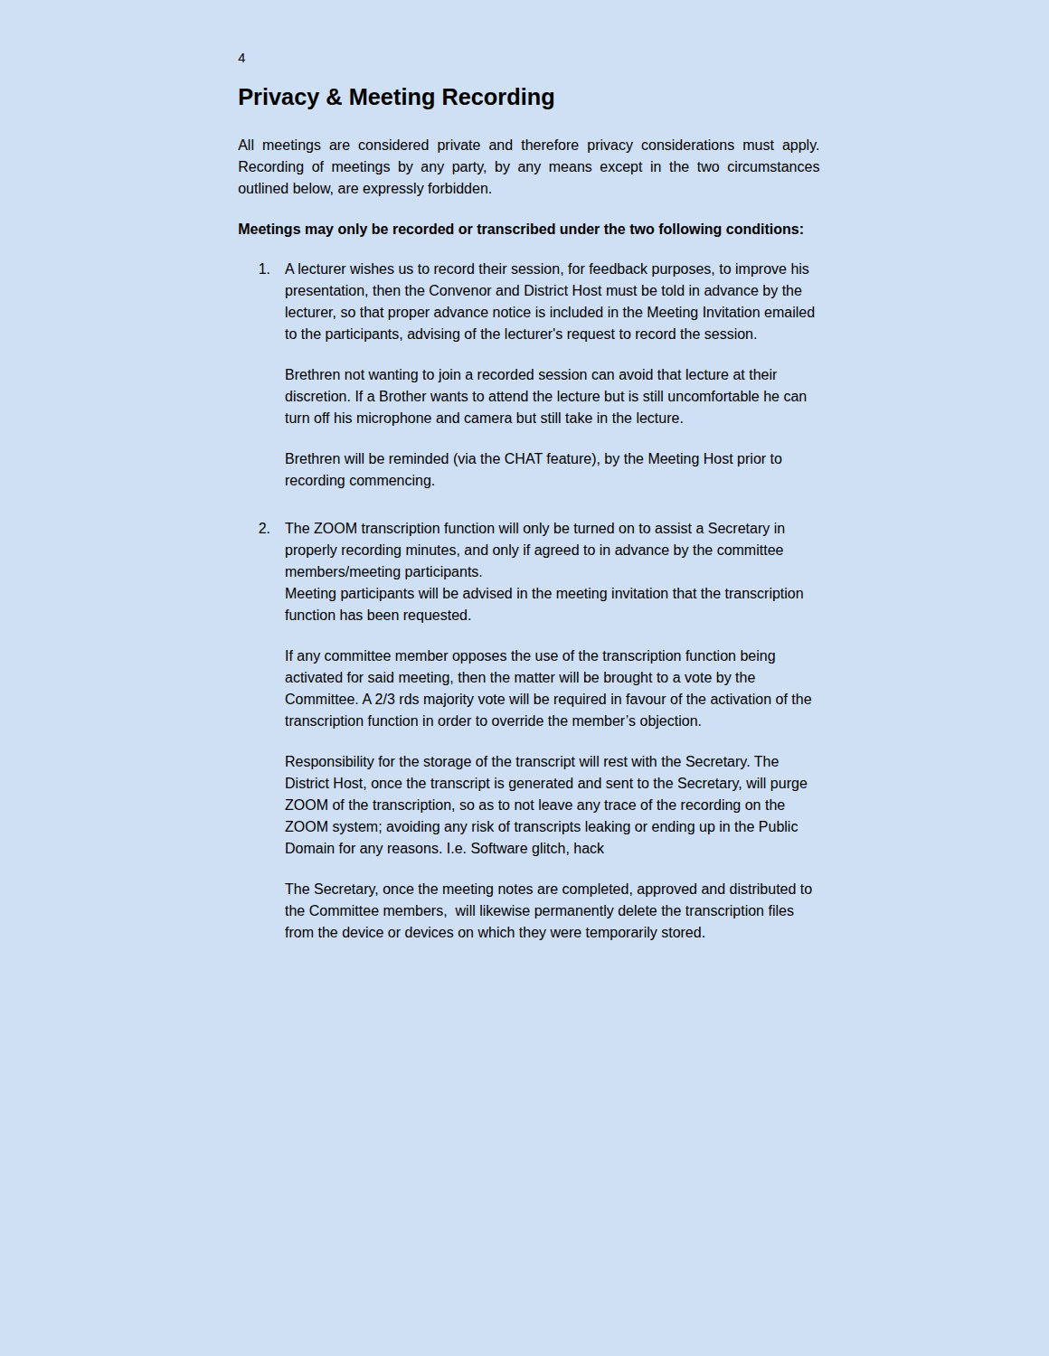4
Privacy & Meeting Recording
All meetings are considered private and therefore privacy considerations must apply. Recording of meetings by any party, by any means except in the two circumstances outlined below, are expressly forbidden.
Meetings may only be recorded or transcribed under the two following conditions:
A lecturer wishes us to record their session, for feedback purposes, to improve his presentation, then the Convenor and District Host must be told in advance by the lecturer, so that proper advance notice is included in the Meeting Invitation emailed to the participants, advising of the lecturer's request to record the session.
Brethren not wanting to join a recorded session can avoid that lecture at their discretion. If a Brother wants to attend the lecture but is still uncomfortable he can turn off his microphone and camera but still take in the lecture.
Brethren will be reminded (via the CHAT feature), by the Meeting Host prior to recording commencing.
The ZOOM transcription function will only be turned on to assist a Secretary in properly recording minutes, and only if agreed to in advance by the committee members/meeting participants.
Meeting participants will be advised in the meeting invitation that the transcription function has been requested.
If any committee member opposes the use of the transcription function being activated for said meeting, then the matter will be brought to a vote by the Committee. A 2/3 rds majority vote will be required in favour of the activation of the transcription function in order to override the member’s objection.
Responsibility for the storage of the transcript will rest with the Secretary. The District Host, once the transcript is generated and sent to the Secretary, will purge ZOOM of the transcription, so as to not leave any trace of the recording on the ZOOM system; avoiding any risk of transcripts leaking or ending up in the Public Domain for any reasons. I.e. Software glitch, hack
The Secretary, once the meeting notes are completed, approved and distributed to the Committee members, will likewise permanently delete the transcription files from the device or devices on which they were temporarily stored.